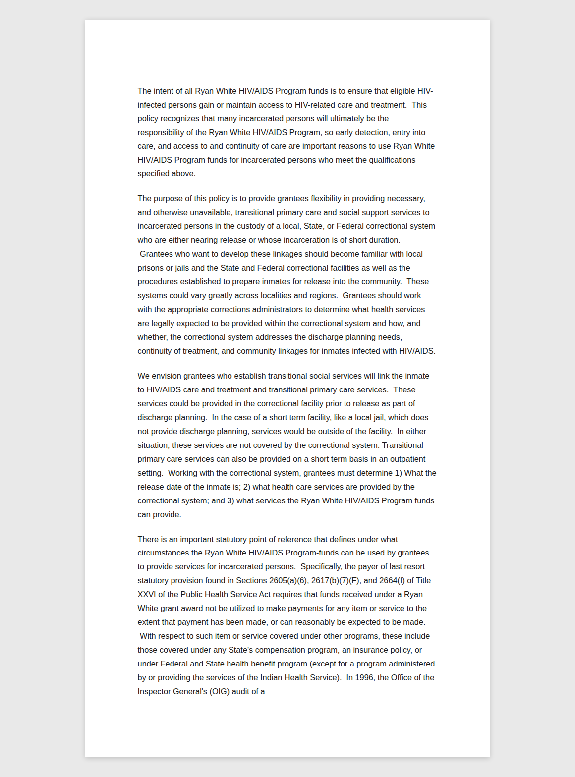The intent of all Ryan White HIV/AIDS Program funds is to ensure that eligible HIV-infected persons gain or maintain access to HIV-related care and treatment. This policy recognizes that many incarcerated persons will ultimately be the responsibility of the Ryan White HIV/AIDS Program, so early detection, entry into care, and access to and continuity of care are important reasons to use Ryan White HIV/AIDS Program funds for incarcerated persons who meet the qualifications specified above.
The purpose of this policy is to provide grantees flexibility in providing necessary, and otherwise unavailable, transitional primary care and social support services to incarcerated persons in the custody of a local, State, or Federal correctional system who are either nearing release or whose incarceration is of short duration. Grantees who want to develop these linkages should become familiar with local prisons or jails and the State and Federal correctional facilities as well as the procedures established to prepare inmates for release into the community. These systems could vary greatly across localities and regions. Grantees should work with the appropriate corrections administrators to determine what health services are legally expected to be provided within the correctional system and how, and whether, the correctional system addresses the discharge planning needs, continuity of treatment, and community linkages for inmates infected with HIV/AIDS.
We envision grantees who establish transitional social services will link the inmate to HIV/AIDS care and treatment and transitional primary care services. These services could be provided in the correctional facility prior to release as part of discharge planning. In the case of a short term facility, like a local jail, which does not provide discharge planning, services would be outside of the facility. In either situation, these services are not covered by the correctional system. Transitional primary care services can also be provided on a short term basis in an outpatient setting. Working with the correctional system, grantees must determine 1) What the release date of the inmate is; 2) what health care services are provided by the correctional system; and 3) what services the Ryan White HIV/AIDS Program funds can provide.
There is an important statutory point of reference that defines under what circumstances the Ryan White HIV/AIDS Program-funds can be used by grantees to provide services for incarcerated persons. Specifically, the payer of last resort statutory provision found in Sections 2605(a)(6), 2617(b)(7)(F), and 2664(f) of Title XXVI of the Public Health Service Act requires that funds received under a Ryan White grant award not be utilized to make payments for any item or service to the extent that payment has been made, or can reasonably be expected to be made. With respect to such item or service covered under other programs, these include those covered under any State's compensation program, an insurance policy, or under Federal and State health benefit program (except for a program administered by or providing the services of the Indian Health Service). In 1996, the Office of the Inspector General's (OIG) audit of a